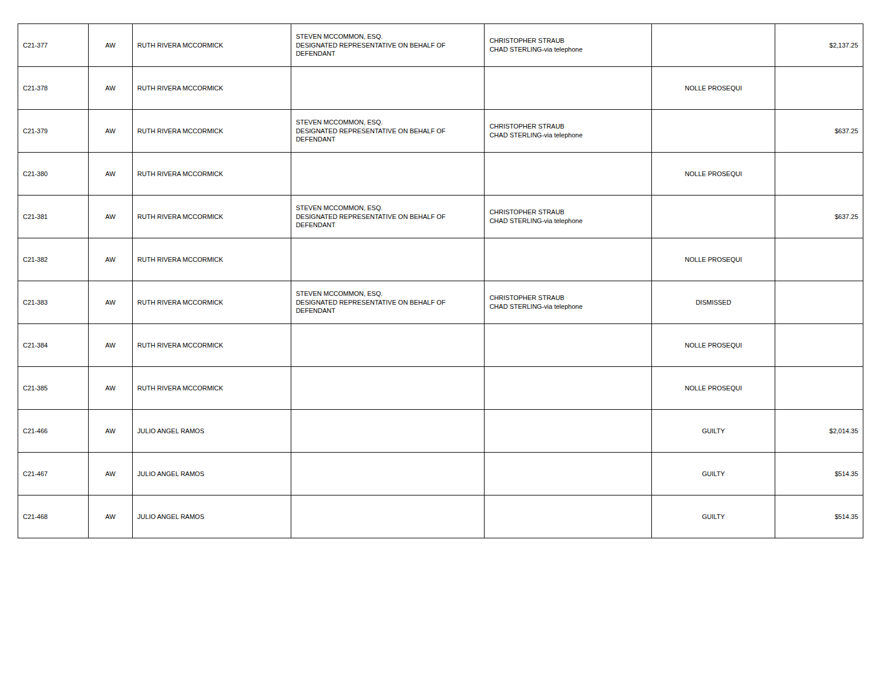| C21-377 | AW | RUTH RIVERA MCCORMICK | STEVEN MCCOMMON, ESQ. DESIGNATED REPRESENTATIVE ON BEHALF OF DEFENDANT | CHRISTOPHER STRAUB CHAD STERLING-via telephone | | $2,137.25 |
| C21-378 | AW | RUTH RIVERA MCCORMICK | | | NOLLE PROSEQUI | |
| C21-379 | AW | RUTH RIVERA MCCORMICK | STEVEN MCCOMMON, ESQ. DESIGNATED REPRESENTATIVE ON BEHALF OF DEFENDANT | CHRISTOPHER STRAUB CHAD STERLING-via telephone | | $637.25 |
| C21-380 | AW | RUTH RIVERA MCCORMICK | | | NOLLE PROSEQUI | |
| C21-381 | AW | RUTH RIVERA MCCORMICK | STEVEN MCCOMMON, ESQ. DESIGNATED REPRESENTATIVE ON BEHALF OF DEFENDANT | CHRISTOPHER STRAUB CHAD STERLING-via telephone | | $637.25 |
| C21-382 | AW | RUTH RIVERA MCCORMICK | | | NOLLE PROSEQUI | |
| C21-383 | AW | RUTH RIVERA MCCORMICK | STEVEN MCCOMMON, ESQ. DESIGNATED REPRESENTATIVE ON BEHALF OF DEFENDANT | CHRISTOPHER STRAUB CHAD STERLING-via telephone | DISMISSED | |
| C21-384 | AW | RUTH RIVERA MCCORMICK | | | NOLLE PROSEQUI | |
| C21-385 | AW | RUTH RIVERA MCCORMICK | | | NOLLE PROSEQUI | |
| C21-466 | AW | JULIO ANGEL RAMOS | | | GUILTY | $2,014.35 |
| C21-467 | AW | JULIO ANGEL RAMOS | | | GUILTY | $514.35 |
| C21-468 | AW | JULIO ANGEL RAMOS | | | GUILTY | $514.35 |